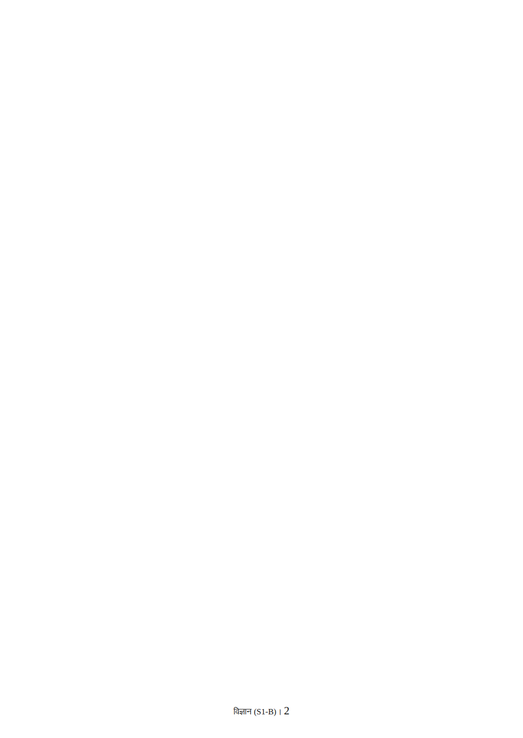विज्ञान (S1-B)। 2